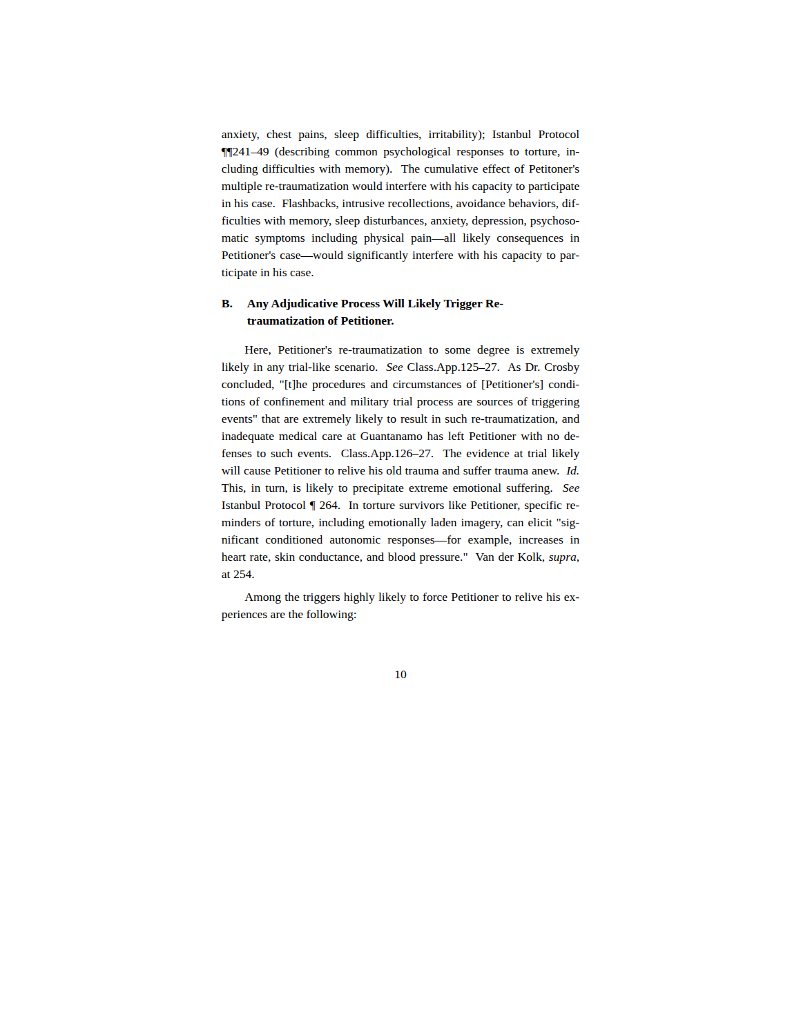anxiety, chest pains, sleep difficulties, irritability); Istanbul Protocol ¶¶241–49 (describing common psychological responses to torture, including difficulties with memory). The cumulative effect of Petitoner's multiple re-traumatization would interfere with his capacity to participate in his case. Flashbacks, intrusive recollections, avoidance behaviors, difficulties with memory, sleep disturbances, anxiety, depression, psychosomatic symptoms including physical pain—all likely consequences in Petitioner's case—would significantly interfere with his capacity to participate in his case.
B.
Any Adjudicative Process Will Likely Trigger Re-traumatization of Petitioner.
Here, Petitioner's re-traumatization to some degree is extremely likely in any trial-like scenario. See Class.App.125–27. As Dr. Crosby concluded, "[t]he procedures and circumstances of [Petitioner's] conditions of confinement and military trial process are sources of triggering events" that are extremely likely to result in such re-traumatization, and inadequate medical care at Guantanamo has left Petitioner with no defenses to such events. Class.App.126–27. The evidence at trial likely will cause Petitioner to relive his old trauma and suffer trauma anew. Id. This, in turn, is likely to precipitate extreme emotional suffering. See Istanbul Protocol ¶ 264. In torture survivors like Petitioner, specific reminders of torture, including emotionally laden imagery, can elicit "significant conditioned autonomic responses—for example, increases in heart rate, skin conductance, and blood pressure." Van der Kolk, supra, at 254.
Among the triggers highly likely to force Petitioner to relive his experiences are the following:
10